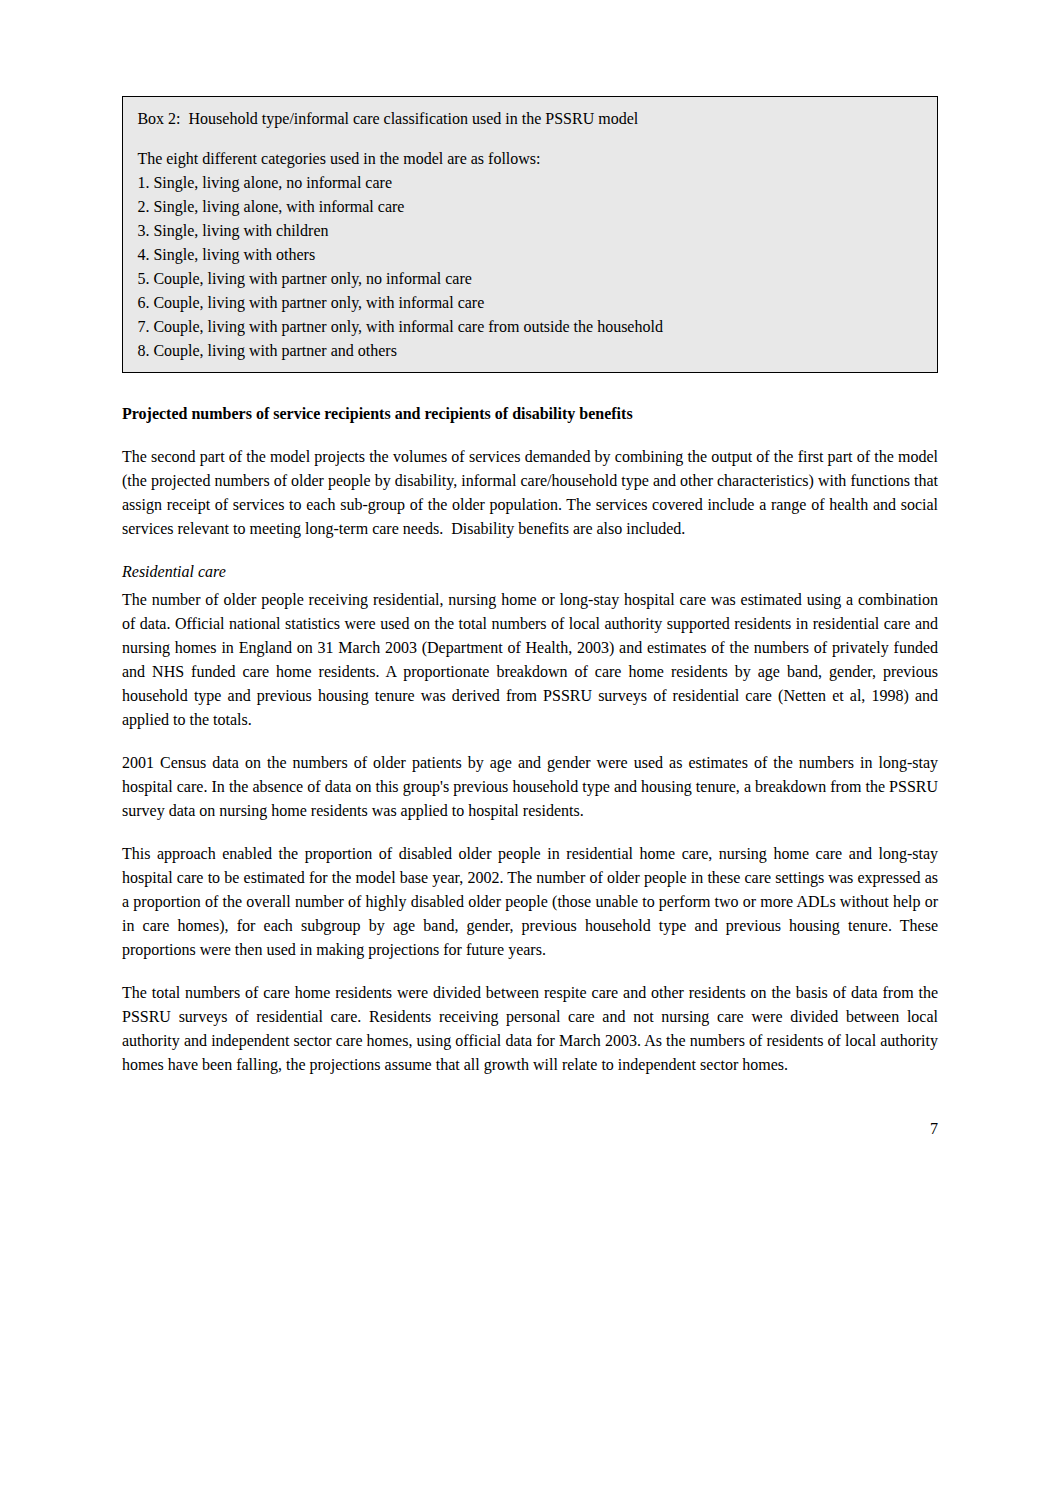Box 2: Household type/informal care classification used in the PSSRU model
The eight different categories used in the model are as follows:
1. Single, living alone, no informal care
2. Single, living alone, with informal care
3. Single, living with children
4. Single, living with others
5. Couple, living with partner only, no informal care
6. Couple, living with partner only, with informal care
7. Couple, living with partner only, with informal care from outside the household
8. Couple, living with partner and others
Projected numbers of service recipients and recipients of disability benefits
The second part of the model projects the volumes of services demanded by combining the output of the first part of the model (the projected numbers of older people by disability, informal care/household type and other characteristics) with functions that assign receipt of services to each sub-group of the older population. The services covered include a range of health and social services relevant to meeting long-term care needs. Disability benefits are also included.
Residential care
The number of older people receiving residential, nursing home or long-stay hospital care was estimated using a combination of data. Official national statistics were used on the total numbers of local authority supported residents in residential care and nursing homes in England on 31 March 2003 (Department of Health, 2003) and estimates of the numbers of privately funded and NHS funded care home residents. A proportionate breakdown of care home residents by age band, gender, previous household type and previous housing tenure was derived from PSSRU surveys of residential care (Netten et al, 1998) and applied to the totals.
2001 Census data on the numbers of older patients by age and gender were used as estimates of the numbers in long-stay hospital care. In the absence of data on this group's previous household type and housing tenure, a breakdown from the PSSRU survey data on nursing home residents was applied to hospital residents.
This approach enabled the proportion of disabled older people in residential home care, nursing home care and long-stay hospital care to be estimated for the model base year, 2002. The number of older people in these care settings was expressed as a proportion of the overall number of highly disabled older people (those unable to perform two or more ADLs without help or in care homes), for each subgroup by age band, gender, previous household type and previous housing tenure. These proportions were then used in making projections for future years.
The total numbers of care home residents were divided between respite care and other residents on the basis of data from the PSSRU surveys of residential care. Residents receiving personal care and not nursing care were divided between local authority and independent sector care homes, using official data for March 2003. As the numbers of residents of local authority homes have been falling, the projections assume that all growth will relate to independent sector homes.
7